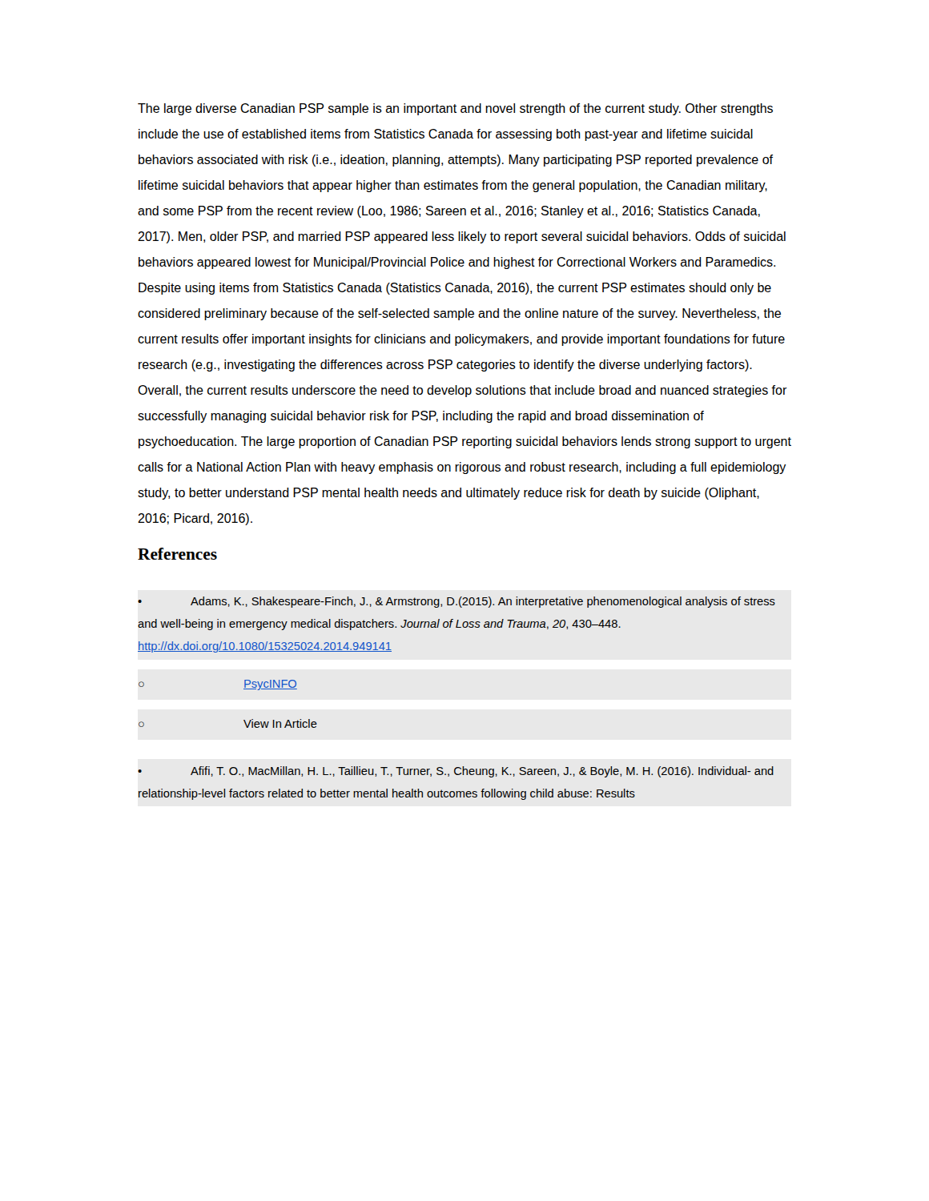The large diverse Canadian PSP sample is an important and novel strength of the current study. Other strengths include the use of established items from Statistics Canada for assessing both past-year and lifetime suicidal behaviors associated with risk (i.e., ideation, planning, attempts). Many participating PSP reported prevalence of lifetime suicidal behaviors that appear higher than estimates from the general population, the Canadian military, and some PSP from the recent review (Loo, 1986; Sareen et al., 2016; Stanley et al., 2016; Statistics Canada, 2017). Men, older PSP, and married PSP appeared less likely to report several suicidal behaviors. Odds of suicidal behaviors appeared lowest for Municipal/Provincial Police and highest for Correctional Workers and Paramedics. Despite using items from Statistics Canada (Statistics Canada, 2016), the current PSP estimates should only be considered preliminary because of the self-selected sample and the online nature of the survey. Nevertheless, the current results offer important insights for clinicians and policymakers, and provide important foundations for future research (e.g., investigating the differences across PSP categories to identify the diverse underlying factors). Overall, the current results underscore the need to develop solutions that include broad and nuanced strategies for successfully managing suicidal behavior risk for PSP, including the rapid and broad dissemination of psychoeducation. The large proportion of Canadian PSP reporting suicidal behaviors lends strong support to urgent calls for a National Action Plan with heavy emphasis on rigorous and robust research, including a full epidemiology study, to better understand PSP mental health needs and ultimately reduce risk for death by suicide (Oliphant, 2016; Picard, 2016).
References
Adams, K., Shakespeare-Finch, J., & Armstrong, D.(2015). An interpretative phenomenological analysis of stress and well-being in emergency medical dispatchers. Journal of Loss and Trauma, 20, 430–448. http://dx.doi.org/10.1080/15325024.2014.949141
PsycINFO
View In Article
Afifi, T. O., MacMillan, H. L., Taillieu, T., Turner, S., Cheung, K., Sareen, J., & Boyle, M. H. (2016). Individual- and relationship-level factors related to better mental health outcomes following child abuse: Results